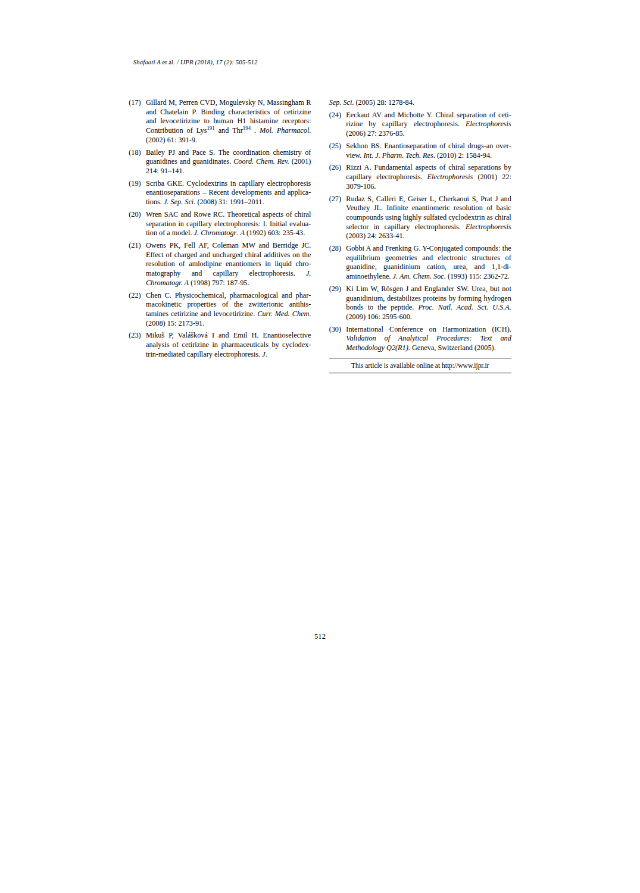Shafaati A et al. / IJPR (2018), 17 (2): 505-512
(17) Gillard M, Perren CVD, Mogulevsky N, Massingham R and Chatelain P. Binding characteristics of cetirizine and levocetirizine to human H1 histamine receptors: Contribution of Lys191 and Thr194 . Mol. Pharmacol. (2002) 61: 391-9.
(18) Bailey PJ and Pace S. The coordination chemistry of guanidines and guanidinates. Coord. Chem. Rev. (2001) 214: 91–141.
(19) Scriba GKE. Cyclodextrins in capillary electrophoresis enantioseparations – Recent developments and applications. J. Sep. Sci. (2008) 31: 1991–2011.
(20) Wren SAC and Rowe RC. Theoretical aspects of chiral separation in capillary electrophoresis: I. Initial evaluation of a model. J. Chromatogr. A (1992) 603: 235-43.
(21) Owens PK, Fell AF, Coleman MW and Berridge JC. Effect of charged and uncharged chiral additives on the resolution of amlodipine enantiomers in liquid chromatography and capillary electrophoresis. J. Chromatogr. A (1998) 797: 187-95.
(22) Chen C. Physicochemical, pharmacological and pharmacokinetic properties of the zwitterionic antihistamines cetirizine and levocetirizine. Curr. Med. Chem. (2008) 15: 2173-91.
(23) Mikuš P, Valášková I and Emil H. Enantioselective analysis of cetirizine in pharmaceuticals by cyclodextrin-mediated capillary electrophoresis. J.
Sep. Sci. (2005) 28: 1278-84.
(24) Eeckaut AV and Michotte Y. Chiral separation of cetirizine by capillary electrophoresis. Electrophoresis (2006) 27: 2376-85.
(25) Sekhon BS. Enantioseparation of chiral drugs-an overview. Int. J. Pharm. Tech. Res. (2010) 2: 1584-94.
(26) Rizzi A. Fundamental aspects of chiral separations by capillary electrophoresis. Electrophoresis (2001) 22: 3079-106.
(27) Rudaz S, Calleri E, Geiser L, Cherkaoui S, Prat J and Veuthey JL. Infinite enantiomeric resolution of basic coumpounds using highly sulfated cyclodextrin as chiral selector in capillary electrophoresis. Electrophoresis (2003) 24: 2633-41.
(28) Gobbi A and Frenking G. Y-Conjugated compounds: the equilibrium geometries and electronic structures of guanidine, guanidinium cation, urea, and 1,1-diaminoethylene. J. Am. Chem. Soc. (1993) 115: 2362-72.
(29) Ki Lim W, Rösgen J and Englander SW. Urea, but not guanidinium, destabilizes proteins by forming hydrogen bonds to the peptide. Proc. Natl. Acad. Sci. U.S.A. (2009) 106: 2595-600.
(30) International Conference on Harmonization (ICH). Validation of Analytical Procedures: Text and Methodology Q2(R1). Geneva, Switzerland (2005).
This article is available online at http://www.ijpr.ir
512